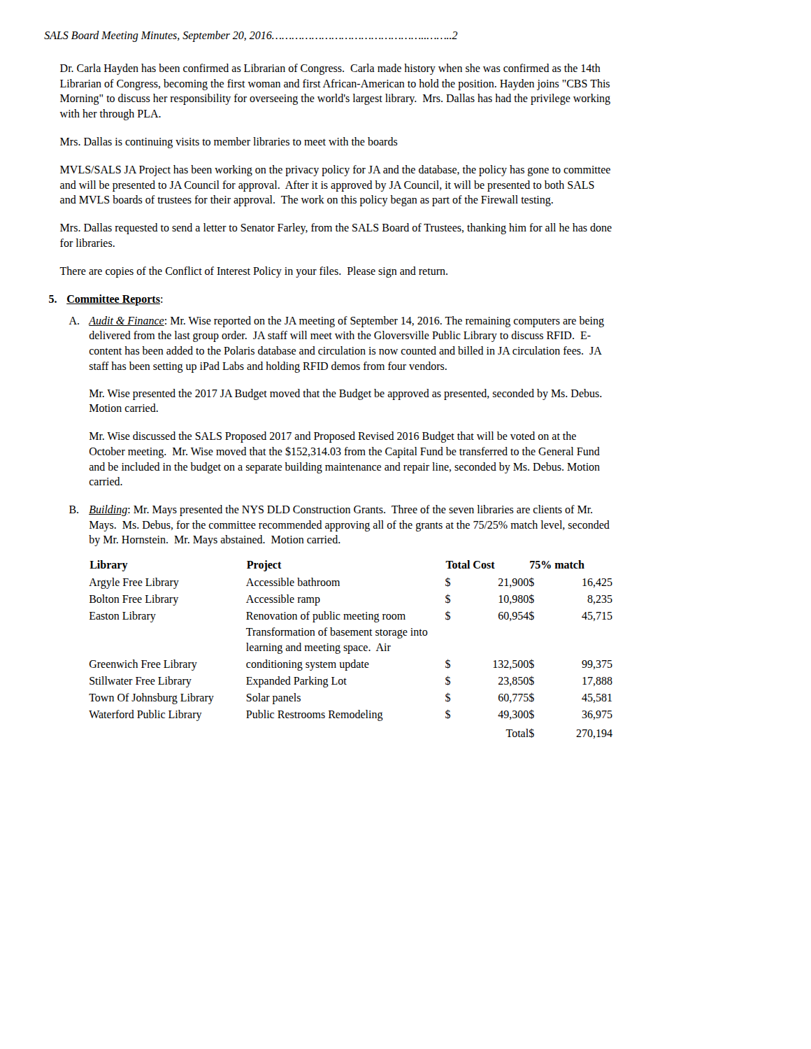SALS Board Meeting Minutes, September 20, 2016………………………………………..……..2
Dr. Carla Hayden has been confirmed as Librarian of Congress. Carla made history when she was confirmed as the 14th Librarian of Congress, becoming the first woman and first African-American to hold the position. Hayden joins "CBS This Morning" to discuss her responsibility for overseeing the world's largest library. Mrs. Dallas has had the privilege working with her through PLA.
Mrs. Dallas is continuing visits to member libraries to meet with the boards
MVLS/SALS JA Project has been working on the privacy policy for JA and the database, the policy has gone to committee and will be presented to JA Council for approval. After it is approved by JA Council, it will be presented to both SALS and MVLS boards of trustees for their approval. The work on this policy began as part of the Firewall testing.
Mrs. Dallas requested to send a letter to Senator Farley, from the SALS Board of Trustees, thanking him for all he has done for libraries.
There are copies of the Conflict of Interest Policy in your files. Please sign and return.
Committee Reports:
Audit & Finance: Mr. Wise reported on the JA meeting of September 14, 2016. The remaining computers are being delivered from the last group order. JA staff will meet with the Gloversville Public Library to discuss RFID. E-content has been added to the Polaris database and circulation is now counted and billed in JA circulation fees. JA staff has been setting up iPad Labs and holding RFID demos from four vendors.
Mr. Wise presented the 2017 JA Budget moved that the Budget be approved as presented, seconded by Ms. Debus. Motion carried.
Mr. Wise discussed the SALS Proposed 2017 and Proposed Revised 2016 Budget that will be voted on at the October meeting. Mr. Wise moved that the $152,314.03 from the Capital Fund be transferred to the General Fund and be included in the budget on a separate building maintenance and repair line, seconded by Ms. Debus. Motion carried.
Building: Mr. Mays presented the NYS DLD Construction Grants. Three of the seven libraries are clients of Mr. Mays. Ms. Debus, for the committee recommended approving all of the grants at the 75/25% match level, seconded by Mr. Hornstein. Mr. Mays abstained. Motion carried.
| Library | Project | Total Cost | 75% match |
| --- | --- | --- | --- |
| Argyle Free Library | Accessible bathroom | $ | 21,900 | $ | 16,425 |
| Bolton Free Library | Accessible ramp | $ | 10,980 | $ | 8,235 |
| Easton Library | Renovation of public meeting room | $ | 60,954 | $ | 45,715 |
| | Transformation of basement storage into learning and meeting space. Air | | | | |
| Greenwich Free Library | conditioning system update | $ | 132,500 | $ | 99,375 |
| Stillwater Free Library | Expanded Parking Lot | $ | 23,850 | $ | 17,888 |
| Town Of Johnsburg Library | Solar panels | $ | 60,775 | $ | 45,581 |
| Waterford Public Library | Public Restrooms Remodeling | $ | 49,300 | $ | 36,975 |
| | | Total | $ | 270,194 |